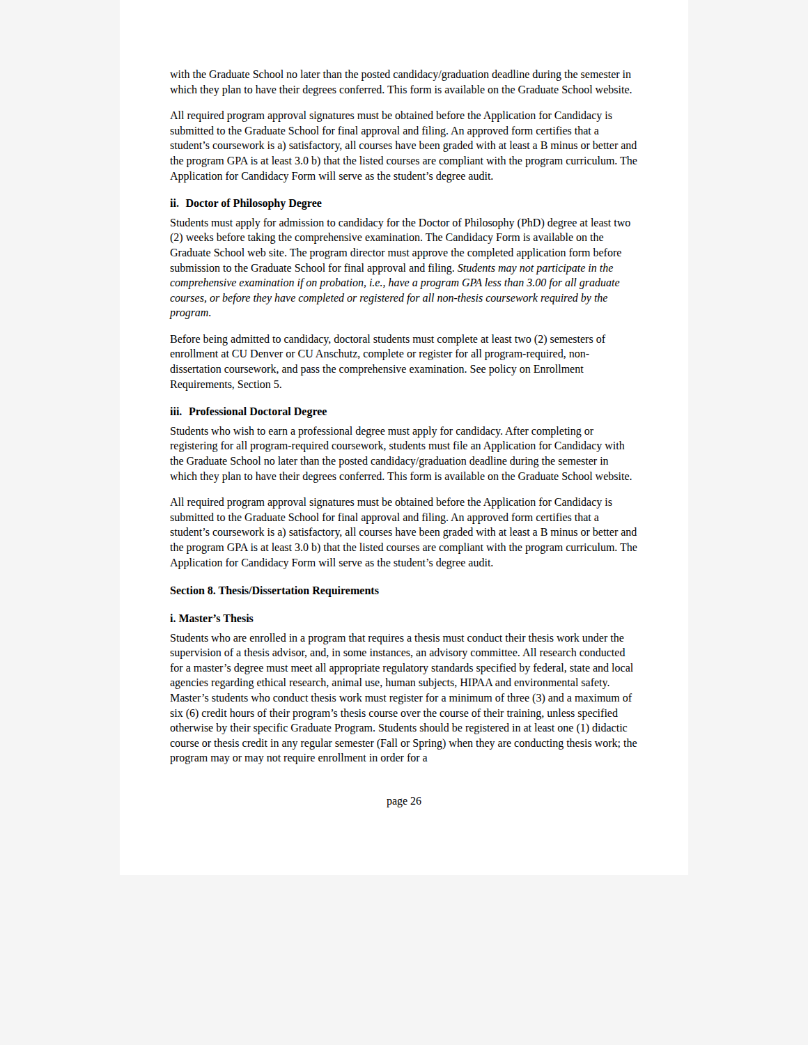with the Graduate School no later than the posted candidacy/graduation deadline during the semester in which they plan to have their degrees conferred. This form is available on the Graduate School website.
All required program approval signatures must be obtained before the Application for Candidacy is submitted to the Graduate School for final approval and filing. An approved form certifies that a student’s coursework is a) satisfactory, all courses have been graded with at least a B minus or better and the program GPA is at least 3.0 b) that the listed courses are compliant with the program curriculum. The Application for Candidacy Form will serve as the student’s degree audit.
ii. Doctor of Philosophy Degree
Students must apply for admission to candidacy for the Doctor of Philosophy (PhD) degree at least two (2) weeks before taking the comprehensive examination. The Candidacy Form is available on the Graduate School web site. The program director must approve the completed application form before submission to the Graduate School for final approval and filing. Students may not participate in the comprehensive examination if on probation, i.e., have a program GPA less than 3.00 for all graduate courses, or before they have completed or registered for all non-thesis coursework required by the program.
Before being admitted to candidacy, doctoral students must complete at least two (2) semesters of enrollment at CU Denver or CU Anschutz, complete or register for all program-required, non-dissertation coursework, and pass the comprehensive examination. See policy on Enrollment Requirements, Section 5.
iii. Professional Doctoral Degree
Students who wish to earn a professional degree must apply for candidacy. After completing or registering for all program-required coursework, students must file an Application for Candidacy with the Graduate School no later than the posted candidacy/graduation deadline during the semester in which they plan to have their degrees conferred. This form is available on the Graduate School website.
All required program approval signatures must be obtained before the Application for Candidacy is submitted to the Graduate School for final approval and filing. An approved form certifies that a student’s coursework is a) satisfactory, all courses have been graded with at least a B minus or better and the program GPA is at least 3.0 b) that the listed courses are compliant with the program curriculum. The Application for Candidacy Form will serve as the student’s degree audit.
Section 8. Thesis/Dissertation Requirements
i. Master’s Thesis
Students who are enrolled in a program that requires a thesis must conduct their thesis work under the supervision of a thesis advisor, and, in some instances, an advisory committee. All research conducted for a master’s degree must meet all appropriate regulatory standards specified by federal, state and local agencies regarding ethical research, animal use, human subjects, HIPAA and environmental safety. Master’s students who conduct thesis work must register for a minimum of three (3) and a maximum of six (6) credit hours of their program’s thesis course over the course of their training, unless specified otherwise by their specific Graduate Program. Students should be registered in at least one (1) didactic course or thesis credit in any regular semester (Fall or Spring) when they are conducting thesis work; the program may or may not require enrollment in order for a
page 26